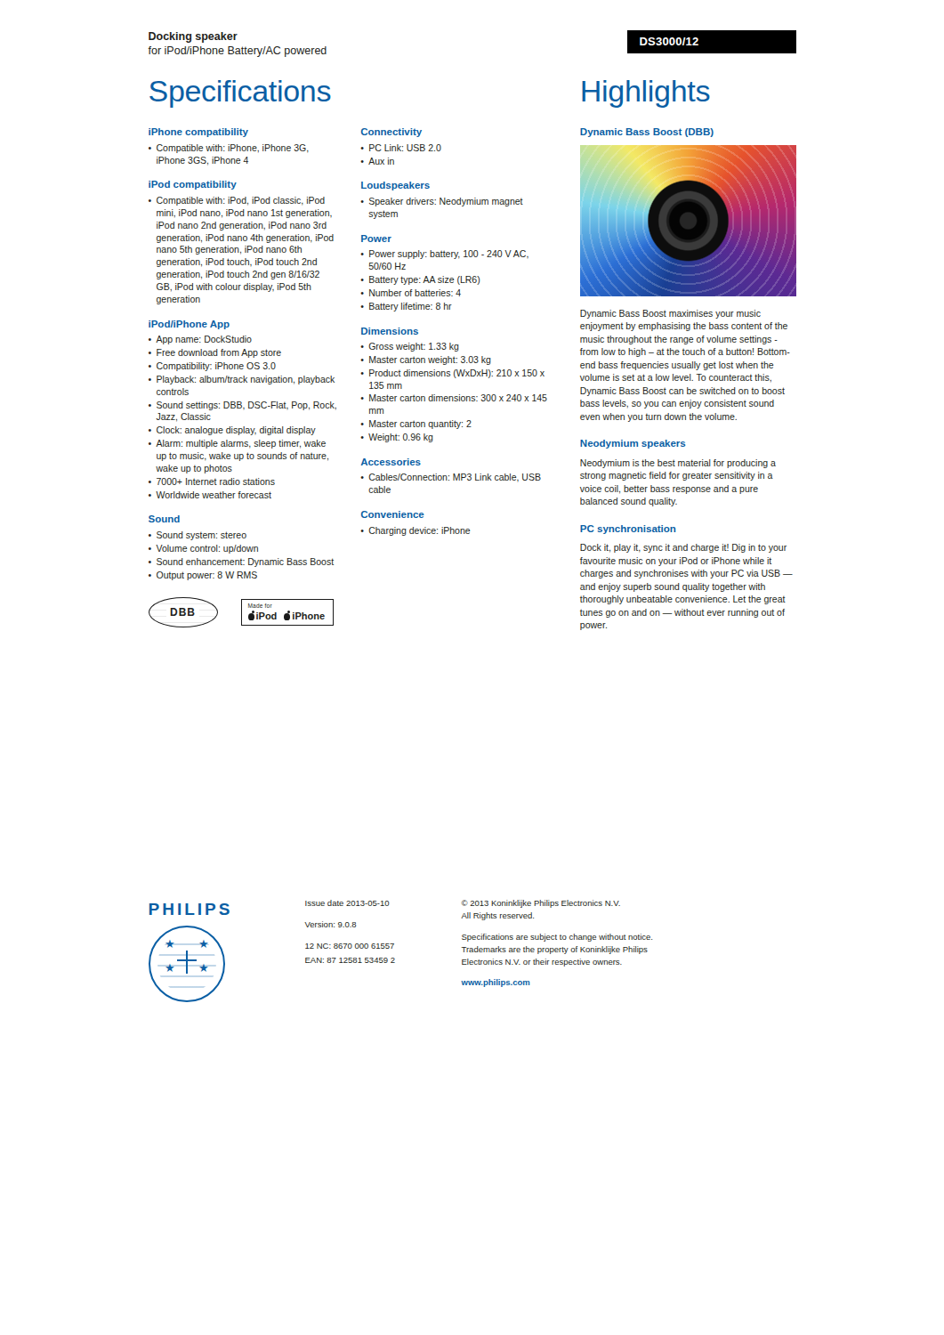Docking speaker
for iPod/iPhone Battery/AC powered
DS3000/12
Specifications
iPhone compatibility
Compatible with: iPhone, iPhone 3G, iPhone 3GS, iPhone 4
iPod compatibility
Compatible with: iPod, iPod classic, iPod mini, iPod nano, iPod nano 1st generation, iPod nano 2nd generation, iPod nano 3rd generation, iPod nano 4th generation, iPod nano 5th generation, iPod nano 6th generation, iPod touch, iPod touch 2nd generation, iPod touch 2nd gen 8/16/32 GB, iPod with colour display, iPod 5th generation
iPod/iPhone App
App name: DockStudio
Free download from App store
Compatibility: iPhone OS 3.0
Playback: album/track navigation, playback controls
Sound settings: DBB, DSC-Flat, Pop, Rock, Jazz, Classic
Clock: analogue display, digital display
Alarm: multiple alarms, sleep timer, wake up to music, wake up to sounds of nature, wake up to photos
7000+ Internet radio stations
Worldwide weather forecast
Sound
Sound system: stereo
Volume control: up/down
Sound enhancement: Dynamic Bass Boost
Output power: 8 W RMS
Connectivity
PC Link: USB 2.0
Aux in
Loudspeakers
Speaker drivers: Neodymium magnet system
Power
Power supply: battery, 100 - 240 V AC, 50/60 Hz
Battery type: AA size (LR6)
Number of batteries: 4
Battery lifetime: 8 hr
Dimensions
Gross weight: 1.33 kg
Master carton weight: 3.03 kg
Product dimensions (WxDxH): 210 x 150 x 135 mm
Master carton dimensions: 300 x 240 x 145 mm
Master carton quantity: 2
Weight: 0.96 kg
Accessories
Cables/Connection: MP3 Link cable, USB cable
Convenience
Charging device: iPhone
DBB
Made for
iPod iPhone
Highlights
Dynamic Bass Boost (DBB)
Dynamic Bass Boost maximises your music enjoyment by emphasising the bass content of the music throughout the range of volume settings - from low to high – at the touch of a button! Bottom-end bass frequencies usually get lost when the volume is set at a low level. To counteract this, Dynamic Bass Boost can be switched on to boost bass levels, so you can enjoy consistent sound even when you turn down the volume.
Neodymium speakers
Neodymium is the best material for producing a strong magnetic field for greater sensitivity in a voice coil, better bass response and a pure balanced sound quality.
PC synchronisation
Dock it, play it, sync it and charge it! Dig in to your favourite music on your iPod or iPhone while it charges and synchronises with your PC via USB — and enjoy superb sound quality together with thoroughly unbeatable convenience. Let the great tunes go on and on — without ever running out of power.
PHILIPS
★ ★ ★ ★
Issue date 2013-05-10
Version: 9.0.8
12 NC: 8670 000 61557
EAN: 87 12581 53459 2
© 2013 Koninklijke Philips Electronics N.V.
All Rights reserved.
Specifications are subject to change without notice.
Trademarks are the property of Koninklijke Philips
Electronics N.V. or their respective owners.
www.philips.com